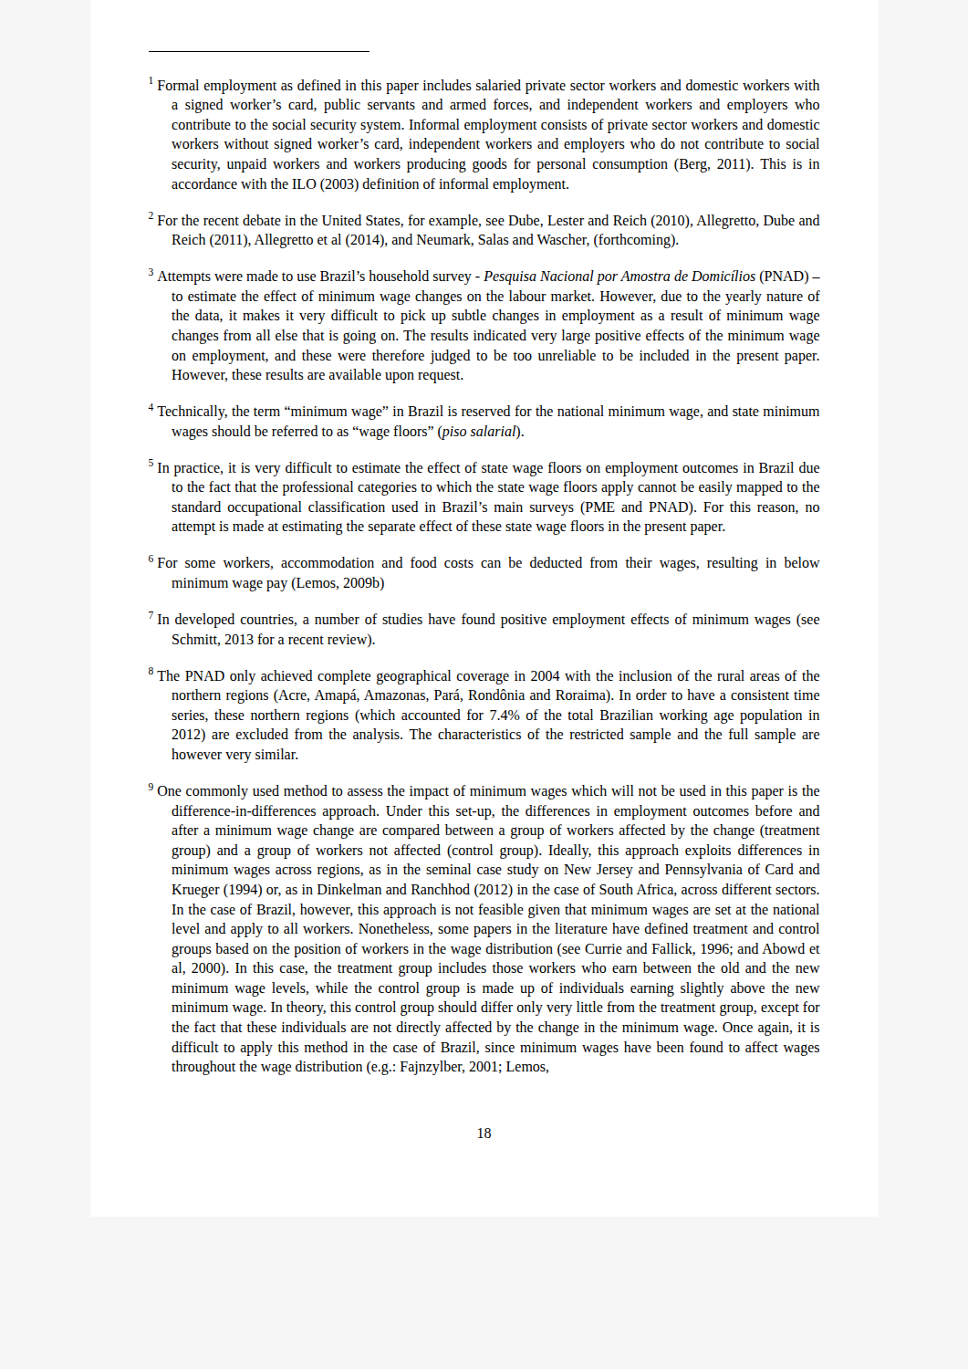1Formal employment as defined in this paper includes salaried private sector workers and domestic workers with a signed worker’s card, public servants and armed forces, and independent workers and employers who contribute to the social security system. Informal employment consists of private sector workers and domestic workers without signed worker’s card, independent workers and employers who do not contribute to social security, unpaid workers and workers producing goods for personal consumption (Berg, 2011). This is in accordance with the ILO (2003) definition of informal employment.
2For the recent debate in the United States, for example, see Dube, Lester and Reich (2010), Allegretto, Dube and Reich (2011), Allegretto et al (2014), and Neumark, Salas and Wascher, (forthcoming).
3Attempts were made to use Brazil’s household survey - Pesquisa Nacional por Amostra de Domicílios (PNAD) – to estimate the effect of minimum wage changes on the labour market. However, due to the yearly nature of the data, it makes it very difficult to pick up subtle changes in employment as a result of minimum wage changes from all else that is going on. The results indicated very large positive effects of the minimum wage on employment, and these were therefore judged to be too unreliable to be included in the present paper. However, these results are available upon request.
4Technically, the term “minimum wage” in Brazil is reserved for the national minimum wage, and state minimum wages should be referred to as “wage floors” (piso salarial).
5In practice, it is very difficult to estimate the effect of state wage floors on employment outcomes in Brazil due to the fact that the professional categories to which the state wage floors apply cannot be easily mapped to the standard occupational classification used in Brazil’s main surveys (PME and PNAD). For this reason, no attempt is made at estimating the separate effect of these state wage floors in the present paper.
6For some workers, accommodation and food costs can be deducted from their wages, resulting in below minimum wage pay (Lemos, 2009b)
7In developed countries, a number of studies have found positive employment effects of minimum wages (see Schmitt, 2013 for a recent review).
8The PNAD only achieved complete geographical coverage in 2004 with the inclusion of the rural areas of the northern regions (Acre, Amapá, Amazonas, Pará, Rondônia and Roraima). In order to have a consistent time series, these northern regions (which accounted for 7.4% of the total Brazilian working age population in 2012) are excluded from the analysis. The characteristics of the restricted sample and the full sample are however very similar.
9One commonly used method to assess the impact of minimum wages which will not be used in this paper is the difference-in-differences approach. Under this set-up, the differences in employment outcomes before and after a minimum wage change are compared between a group of workers affected by the change (treatment group) and a group of workers not affected (control group). Ideally, this approach exploits differences in minimum wages across regions, as in the seminal case study on New Jersey and Pennsylvania of Card and Krueger (1994) or, as in Dinkelman and Ranchhod (2012) in the case of South Africa, across different sectors. In the case of Brazil, however, this approach is not feasible given that minimum wages are set at the national level and apply to all workers. Nonetheless, some papers in the literature have defined treatment and control groups based on the position of workers in the wage distribution (see Currie and Fallick, 1996; and Abowd et al, 2000). In this case, the treatment group includes those workers who earn between the old and the new minimum wage levels, while the control group is made up of individuals earning slightly above the new minimum wage. In theory, this control group should differ only very little from the treatment group, except for the fact that these individuals are not directly affected by the change in the minimum wage. Once again, it is difficult to apply this method in the case of Brazil, since minimum wages have been found to affect wages throughout the wage distribution (e.g.: Fajnzylber, 2001; Lemos,
18